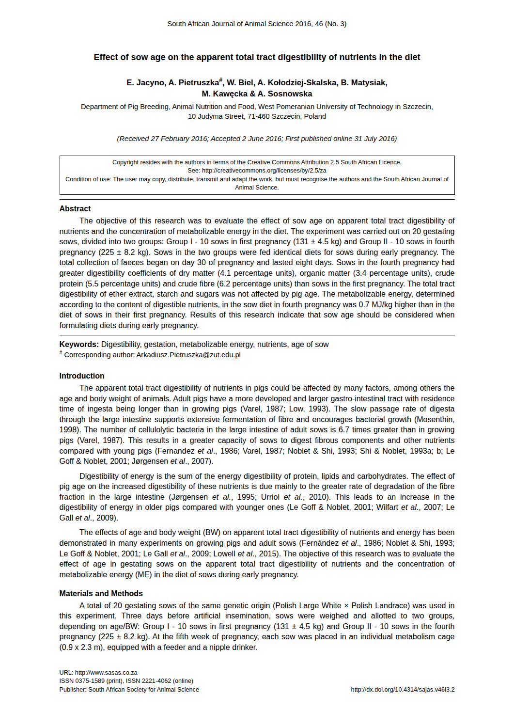South African Journal of Animal Science 2016, 46 (No. 3)
Effect of sow age on the apparent total tract digestibility of nutrients in the diet
E. Jacyno, A. Pietruszka#, W. Biel, A. Kołodziej-Skalska, B. Matysiak,
M. Kawęcka & A. Sosnowska
Department of Pig Breeding, Animal Nutrition and Food, West Pomeranian University of Technology in Szczecin,
10 Judyma Street, 71-460 Szczecin, Poland
(Received 27 February 2016; Accepted 2 June 2016; First published online 31 July 2016)
Copyright resides with the authors in terms of the Creative Commons Attribution 2.5 South African Licence.
See: http://creativecommons.org/licenses/by/2.5/za
Condition of use: The user may copy, distribute, transmit and adapt the work, but must recognise the authors and the South African Journal of Animal Science.
Abstract
The objective of this research was to evaluate the effect of sow age on apparent total tract digestibility of nutrients and the concentration of metabolizable energy in the diet. The experiment was carried out on 20 gestating sows, divided into two groups: Group I - 10 sows in first pregnancy (131 ± 4.5 kg) and Group II - 10 sows in fourth pregnancy (225 ± 8.2 kg). Sows in the two groups were fed identical diets for sows during early pregnancy. The total collection of faeces began on day 30 of pregnancy and lasted eight days. Sows in the fourth pregnancy had greater digestibility coefficients of dry matter (4.1 percentage units), organic matter (3.4 percentage units), crude protein (5.5 percentage units) and crude fibre (6.2 percentage units) than sows in the first pregnancy. The total tract digestibility of ether extract, starch and sugars was not affected by pig age. The metabolizable energy, determined according to the content of digestible nutrients, in the sow diet in fourth pregnancy was 0.7 MJ/kg higher than in the diet of sows in their first pregnancy. Results of this research indicate that sow age should be considered when formulating diets during early pregnancy.
Keywords: Digestibility, gestation, metabolizable energy, nutrients, age of sow
# Corresponding author: Arkadiusz.Pietruszka@zut.edu.pl
Introduction
The apparent total tract digestibility of nutrients in pigs could be affected by many factors, among others the age and body weight of animals. Adult pigs have a more developed and larger gastro-intestinal tract with residence time of ingesta being longer than in growing pigs (Varel, 1987; Low, 1993). The slow passage rate of digesta through the large intestine supports extensive fermentation of fibre and encourages bacterial growth (Mosenthin, 1998). The number of cellulolytic bacteria in the large intestine of adult sows is 6.7 times greater than in growing pigs (Varel, 1987). This results in a greater capacity of sows to digest fibrous components and other nutrients compared with young pigs (Fernandez et al., 1986; Varel, 1987; Noblet & Shi, 1993; Shi & Noblet, 1993a; b; Le Goff & Noblet, 2001; Jørgensen et al., 2007).
Digestibility of energy is the sum of the energy digestibility of protein, lipids and carbohydrates. The effect of pig age on the increased digestibility of these nutrients is due mainly to the greater rate of degradation of the fibre fraction in the large intestine (Jørgensen et al., 1995; Urriol et al., 2010). This leads to an increase in the digestibility of energy in older pigs compared with younger ones (Le Goff & Noblet, 2001; Wilfart et al., 2007; Le Gall et al., 2009).
The effects of age and body weight (BW) on apparent total tract digestibility of nutrients and energy has been demonstrated in many experiments on growing pigs and adult sows (Fernández et al., 1986; Noblet & Shi, 1993; Le Goff & Noblet, 2001; Le Gall et al., 2009; Lowell et al., 2015). The objective of this research was to evaluate the effect of age in gestating sows on the apparent total tract digestibility of nutrients and the concentration of metabolizable energy (ME) in the diet of sows during early pregnancy.
Materials and Methods
A total of 20 gestating sows of the same genetic origin (Polish Large White × Polish Landrace) was used in this experiment. Three days before artificial insemination, sows were weighed and allotted to two groups, depending on age/BW: Group I - 10 sows in first pregnancy (131 ± 4.5 kg) and Group II - 10 sows in the fourth pregnancy (225 ± 8.2 kg). At the fifth week of pregnancy, each sow was placed in an individual metabolism cage (0.9 x 2.3 m), equipped with a feeder and a nipple drinker.
URL: http://www.sasas.co.za
ISSN 0375-1589 (print), ISSN 2221-4062 (online)
Publisher: South African Society for Animal Science http://dx.doi.org/10.4314/sajas.v46i3.2